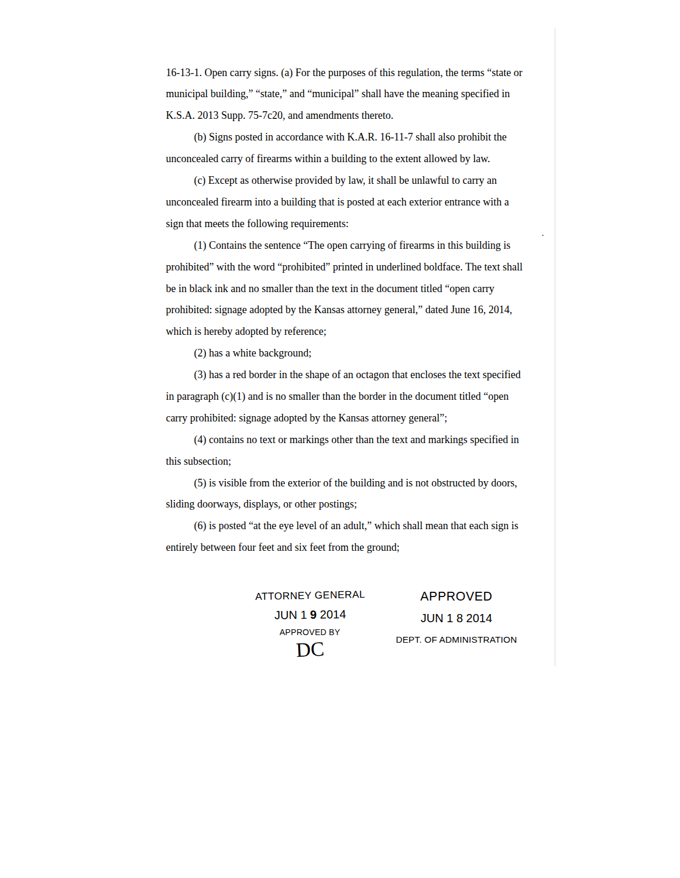.
16-13-1. Open carry signs. (a) For the purposes of this regulation, the terms “state or municipal building,” “state,” and “municipal” shall have the meaning specified in K.S.A. 2013 Supp. 75-7c20, and amendments thereto.
(b) Signs posted in accordance with K.A.R. 16-11-7 shall also prohibit the unconcealed carry of firearms within a building to the extent allowed by law.
(c) Except as otherwise provided by law, it shall be unlawful to carry an unconcealed firearm into a building that is posted at each exterior entrance with a sign that meets the following requirements:
(1) Contains the sentence “The open carrying of firearms in this building is prohibited” with the word “prohibited” printed in underlined boldface. The text shall be in black ink and no smaller than the text in the document titled “open carry prohibited: signage adopted by the Kansas attorney general,” dated June 16, 2014, which is hereby adopted by reference;
(2) has a white background;
(3) has a red border in the shape of an octagon that encloses the text specified in paragraph (c)(1) and is no smaller than the border in the document titled “open carry prohibited: signage adopted by the Kansas attorney general”;
(4) contains no text or markings other than the text and markings specified in this subsection;
(5) is visible from the exterior of the building and is not obstructed by doors, sliding doorways, displays, or other postings;
(6) is posted “at the eye level of an adult,” which shall mean that each sign is entirely between four feet and six feet from the ground;
ATTORNEY GENERAL
JUN 1 9 2014
APPROVED BY
DC
APPROVED
JUN 1 8 2014
DEPT. OF ADMINISTRATION